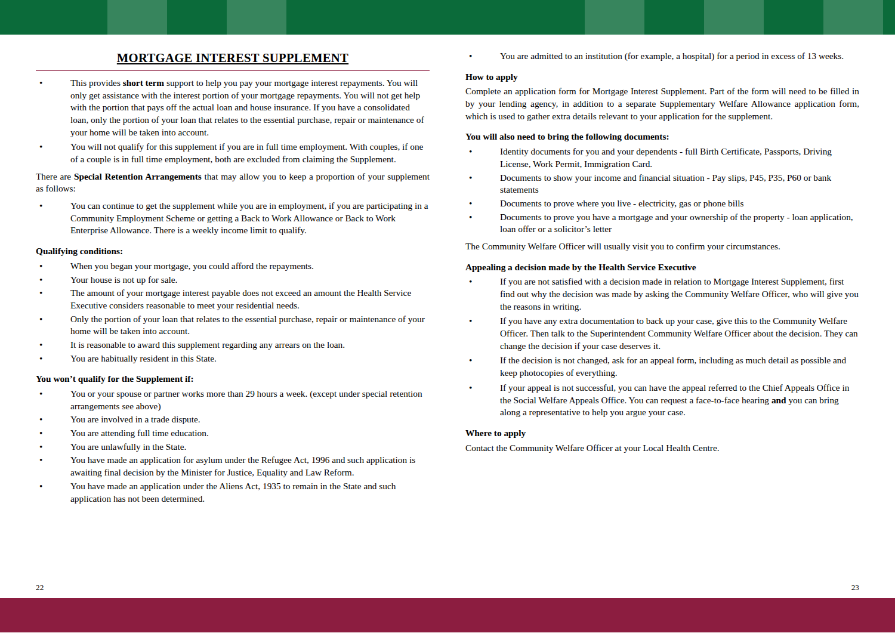MORTGAGE INTEREST SUPPLEMENT
This provides short term support to help you pay your mortgage interest repayments. You will only get assistance with the interest portion of your mortgage repayments. You will not get help with the portion that pays off the actual loan and house insurance. If you have a consolidated loan, only the portion of your loan that relates to the essential purchase, repair or maintenance of your home will be taken into account.
You will not qualify for this supplement if you are in full time employment. With couples, if one of a couple is in full time employment, both are excluded from claiming the Supplement.
There are Special Retention Arrangements that may allow you to keep a proportion of your supplement as follows:
You can continue to get the supplement while you are in employment, if you are participating in a Community Employment Scheme or getting a Back to Work Allowance or Back to Work Enterprise Allowance. There is a weekly income limit to qualify.
Qualifying conditions:
When you began your mortgage, you could afford the repayments.
Your house is not up for sale.
The amount of your mortgage interest payable does not exceed an amount the Health Service Executive considers reasonable to meet your residential needs.
Only the portion of your loan that relates to the essential purchase, repair or maintenance of your home will be taken into account.
It is reasonable to award this supplement regarding any arrears on the loan.
You are habitually resident in this State.
You won’t qualify for the Supplement if:
You or your spouse or partner works more than 29 hours a week. (except under special retention arrangements see above)
You are involved in a trade dispute.
You are attending full time education.
You are unlawfully in the State.
You have made an application for asylum under the Refugee Act, 1996 and such application is awaiting final decision by the Minister for Justice, Equality and Law Reform.
You have made an application under the Aliens Act, 1935 to remain in the State and such application has not been determined.
You are admitted to an institution (for example, a hospital) for a period in excess of 13 weeks.
How to apply
Complete an application form for Mortgage Interest Supplement. Part of the form will need to be filled in by your lending agency, in addition to a separate Supplementary Welfare Allowance application form, which is used to gather extra details relevant to your application for the supplement.
You will also need to bring the following documents:
Identity documents for you and your dependents - full Birth Certificate, Passports, Driving License, Work Permit, Immigration Card.
Documents to show your income and financial situation - Pay slips, P45, P35, P60 or bank statements
Documents to prove where you live - electricity, gas or phone bills
Documents to prove you have a mortgage and your ownership of the property - loan application, loan offer or a solicitor’s letter
The Community Welfare Officer will usually visit you to confirm your circumstances.
Appealing a decision made by the Health Service Executive
If you are not satisfied with a decision made in relation to Mortgage Interest Supplement, first find out why the decision was made by asking the Community Welfare Officer, who will give you the reasons in writing.
If you have any extra documentation to back up your case, give this to the Community Welfare Officer. Then talk to the Superintendent Community Welfare Officer about the decision. They can change the decision if your case deserves it.
If the decision is not changed, ask for an appeal form, including as much detail as possible and keep photocopies of everything.
If your appeal is not successful, you can have the appeal referred to the Chief Appeals Office in the Social Welfare Appeals Office. You can request a face-to-face hearing and you can bring along a representative to help you argue your case.
Where to apply
Contact the Community Welfare Officer at your Local Health Centre.
22
23